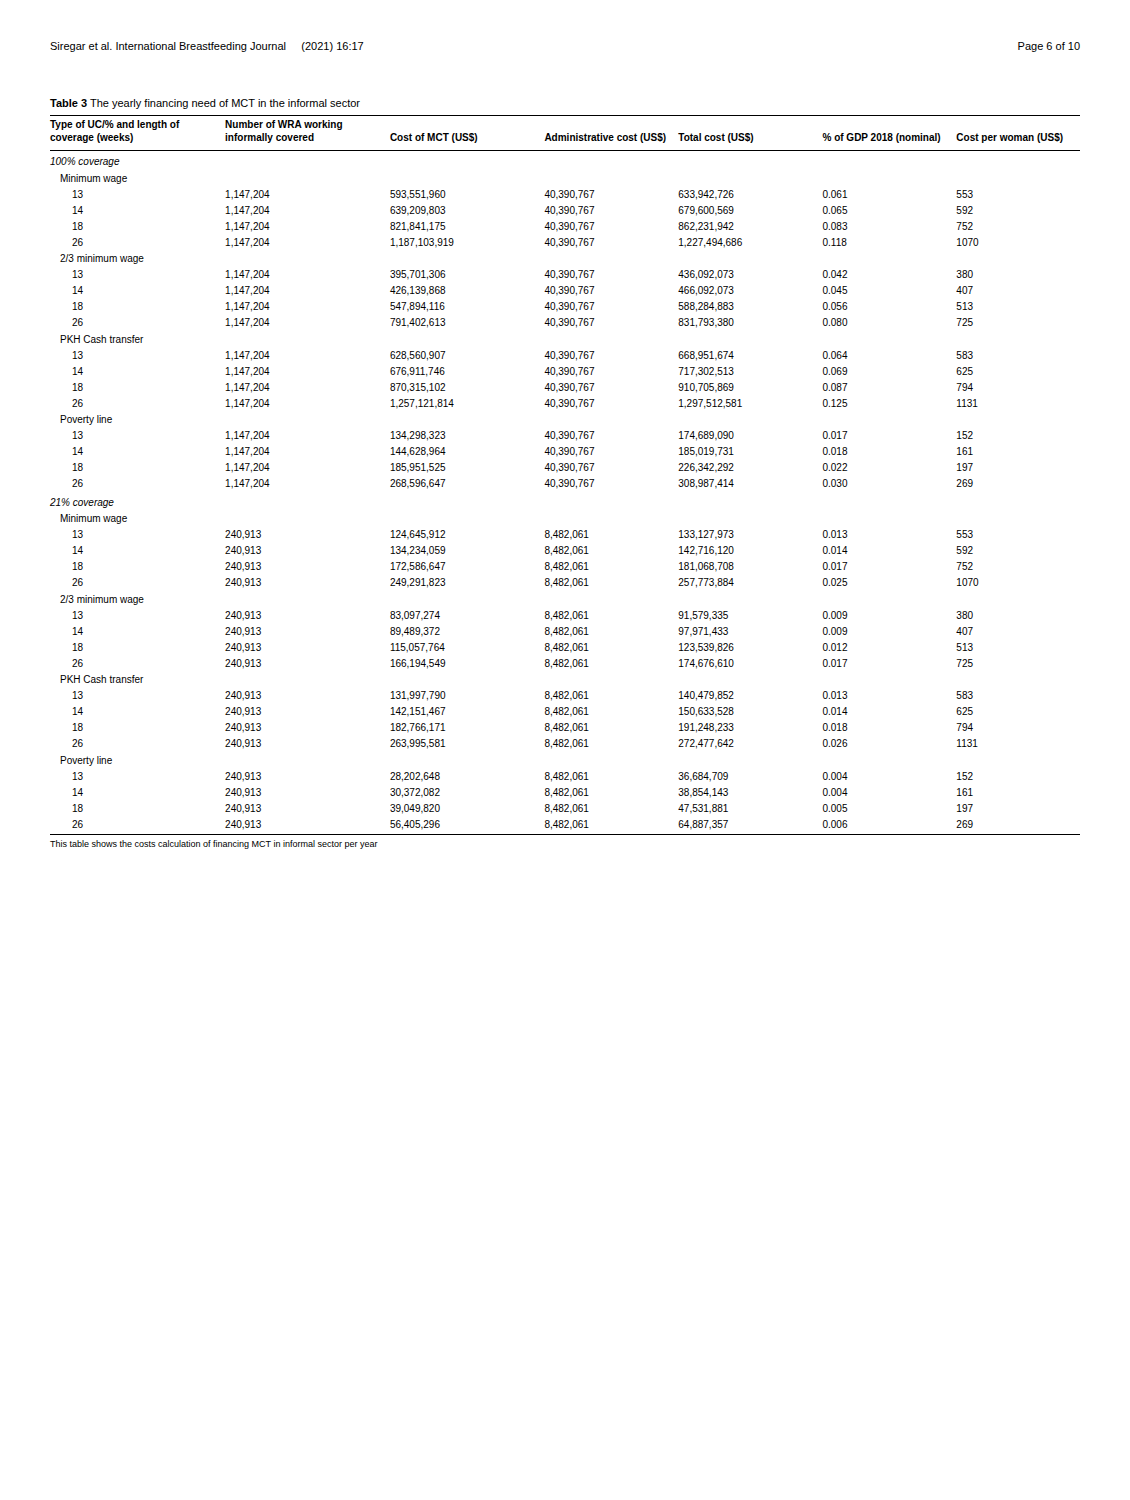Siregar et al. International Breastfeeding Journal (2021) 16:17
Page 6 of 10
Table 3 The yearly financing need of MCT in the informal sector
| Type of UC/% and length of coverage (weeks) | Number of WRA working informally covered | Cost of MCT (US$) | Administrative cost (US$) | Total cost (US$) | % of GDP 2018 (nominal) | Cost per woman (US$) |
| --- | --- | --- | --- | --- | --- | --- |
| 100% coverage |
| Minimum wage |
| 13 | 1,147,204 | 593,551,960 | 40,390,767 | 633,942,726 | 0.061 | 553 |
| 14 | 1,147,204 | 639,209,803 | 40,390,767 | 679,600,569 | 0.065 | 592 |
| 18 | 1,147,204 | 821,841,175 | 40,390,767 | 862,231,942 | 0.083 | 752 |
| 26 | 1,147,204 | 1,187,103,919 | 40,390,767 | 1,227,494,686 | 0.118 | 1070 |
| 2/3 minimum wage |
| 13 | 1,147,204 | 395,701,306 | 40,390,767 | 436,092,073 | 0.042 | 380 |
| 14 | 1,147,204 | 426,139,868 | 40,390,767 | 466,092,073 | 0.045 | 407 |
| 18 | 1,147,204 | 547,894,116 | 40,390,767 | 588,284,883 | 0.056 | 513 |
| 26 | 1,147,204 | 791,402,613 | 40,390,767 | 831,793,380 | 0.080 | 725 |
| PKH Cash transfer |
| 13 | 1,147,204 | 628,560,907 | 40,390,767 | 668,951,674 | 0.064 | 583 |
| 14 | 1,147,204 | 676,911,746 | 40,390,767 | 717,302,513 | 0.069 | 625 |
| 18 | 1,147,204 | 870,315,102 | 40,390,767 | 910,705,869 | 0.087 | 794 |
| 26 | 1,147,204 | 1,257,121,814 | 40,390,767 | 1,297,512,581 | 0.125 | 1131 |
| Poverty line |
| 13 | 1,147,204 | 134,298,323 | 40,390,767 | 174,689,090 | 0.017 | 152 |
| 14 | 1,147,204 | 144,628,964 | 40,390,767 | 185,019,731 | 0.018 | 161 |
| 18 | 1,147,204 | 185,951,525 | 40,390,767 | 226,342,292 | 0.022 | 197 |
| 26 | 1,147,204 | 268,596,647 | 40,390,767 | 308,987,414 | 0.030 | 269 |
| 21% coverage |
| Minimum wage |
| 13 | 240,913 | 124,645,912 | 8,482,061 | 133,127,973 | 0.013 | 553 |
| 14 | 240,913 | 134,234,059 | 8,482,061 | 142,716,120 | 0.014 | 592 |
| 18 | 240,913 | 172,586,647 | 8,482,061 | 181,068,708 | 0.017 | 752 |
| 26 | 240,913 | 249,291,823 | 8,482,061 | 257,773,884 | 0.025 | 1070 |
| 2/3 minimum wage |
| 13 | 240,913 | 83,097,274 | 8,482,061 | 91,579,335 | 0.009 | 380 |
| 14 | 240,913 | 89,489,372 | 8,482,061 | 97,971,433 | 0.009 | 407 |
| 18 | 240,913 | 115,057,764 | 8,482,061 | 123,539,826 | 0.012 | 513 |
| 26 | 240,913 | 166,194,549 | 8,482,061 | 174,676,610 | 0.017 | 725 |
| PKH Cash transfer |
| 13 | 240,913 | 131,997,790 | 8,482,061 | 140,479,852 | 0.013 | 583 |
| 14 | 240,913 | 142,151,467 | 8,482,061 | 150,633,528 | 0.014 | 625 |
| 18 | 240,913 | 182,766,171 | 8,482,061 | 191,248,233 | 0.018 | 794 |
| 26 | 240,913 | 263,995,581 | 8,482,061 | 272,477,642 | 0.026 | 1131 |
| Poverty line |
| 13 | 240,913 | 28,202,648 | 8,482,061 | 36,684,709 | 0.004 | 152 |
| 14 | 240,913 | 30,372,082 | 8,482,061 | 38,854,143 | 0.004 | 161 |
| 18 | 240,913 | 39,049,820 | 8,482,061 | 47,531,881 | 0.005 | 197 |
| 26 | 240,913 | 56,405,296 | 8,482,061 | 64,887,357 | 0.006 | 269 |
This table shows the costs calculation of financing MCT in informal sector per year